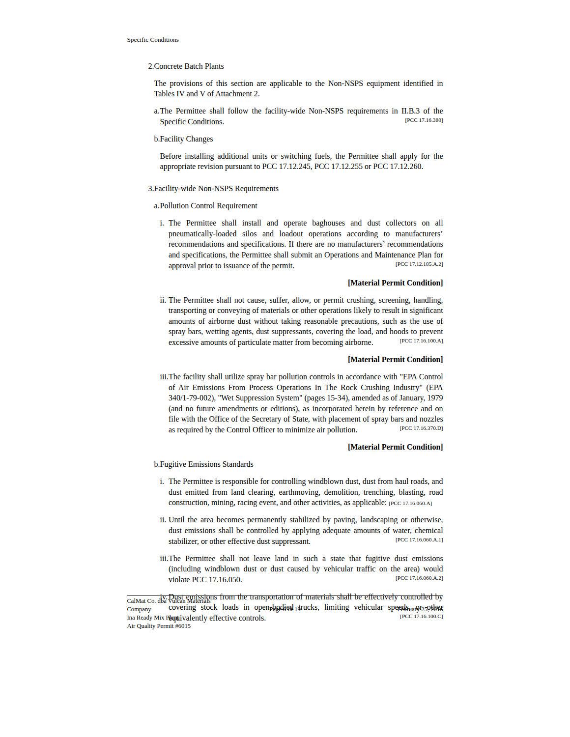Specific Conditions
| 2. | Concrete Batch Plants The provisions of this section are applicable to the Non-NSPS equipment identified in Tables IV and V of Attachment 2. / a. / The Permittee shall follow the facility-wide Non-NSPS requirements in II.B.3 of the Specific Conditions. [PCC 17.16.380] / / b. / Facility Changes Before installing additional units or switching fuels, the Permittee shall apply for the appropriate revision pursuant to PCC 17.12.245, PCC 17.12.255 or PCC 17.12.260. / |
| 3. | Facility-wide Non-NSPS Requirements / a. / Pollution Control Requirement / i. / The Permittee shall install and operate baghouses and dust collectors on all pneumatically-loaded silos and loadout operations according to manufacturers’ recommendations and specifications. If there are no manufacturers’ recommendations and specifications, the Permittee shall submit an Operations and Maintenance Plan for approval prior to issuance of the permit. [PCC 17.12.185.A.2] [Material Permit Condition] / / ii. / The Permittee shall not cause, suffer, allow, or permit crushing, screening, handling, transporting or conveying of materials or other operations likely to result in significant amounts of airborne dust without taking reasonable precautions, such as the use of spray bars, wetting agents, dust suppressants, covering the load, and hoods to prevent excessive amounts of particulate matter from becoming airborne. [PCC 17.16.100.A] [Material Permit Condition] / / iii. / The facility shall utilize spray bar pollution controls in accordance with "EPA Control of Air Emissions From Process Operations In The Rock Crushing Industry" (EPA 340/1-79-002), "Wet Suppression System" (pages 15-34), amended as of January, 1979 (and no future amendments or editions), as incorporated herein by reference and on file with the Office of the Secretary of State, with placement of spray bars and nozzles as required by the Control Officer to minimize air pollution. [PCC 17.16.370.D] [Material Permit Condition] / / / b. / Fugitive Emissions Standards / i. / The Permittee is responsible for controlling windblown dust, dust from haul roads, and dust emitted from land clearing, earthmoving, demolition, trenching, blasting, road construction, mining, racing event, and other activities, as applicable: [PCC 17.16.060.A] / / ii. / Until the area becomes permanently stabilized by paving, landscaping or otherwise, dust emissions shall be controlled by applying adequate amounts of water, chemical stabilizer, or other effective dust suppressant. [PCC 17.16.060.A.1] / / iii. / The Permittee shall not leave land in such a state that fugitive dust emissions (including windblown dust or dust caused by vehicular traffic on the area) would violate PCC 17.16.050. [PCC 17.16.060.A.2] / / iv. / Dust emissions from the transportation of materials shall be effectively controlled by covering stock loads in open-bodied trucks, limiting vehicular speeds, or other equivalently effective controls. [PCC 17.16.100.C] / / |
| CalMat Co. dba Vulcan Materials Company Ina Ready Mix Plant Air Quality Permit #6015 | Page 6 of 19 | February 25, 2016 |